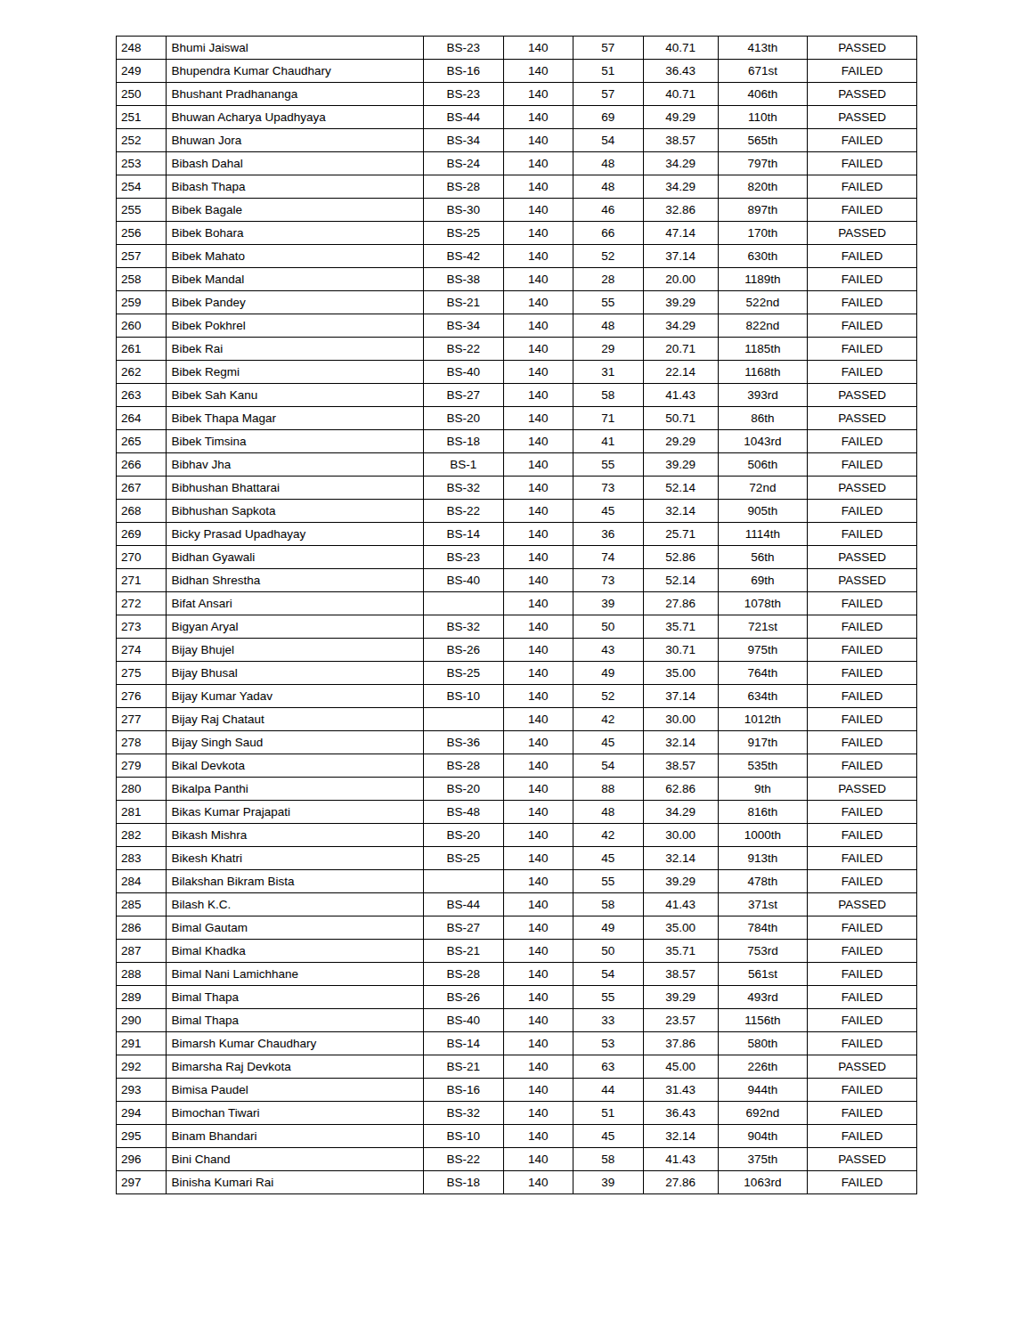| 248 | Bhumi Jaiswal | BS-23 | 140 | 57 | 40.71 | 413th | PASSED |
| 249 | Bhupendra Kumar Chaudhary | BS-16 | 140 | 51 | 36.43 | 671st | FAILED |
| 250 | Bhushant Pradhananga | BS-23 | 140 | 57 | 40.71 | 406th | PASSED |
| 251 | Bhuwan Acharya Upadhyaya | BS-44 | 140 | 69 | 49.29 | 110th | PASSED |
| 252 | Bhuwan Jora | BS-34 | 140 | 54 | 38.57 | 565th | FAILED |
| 253 | Bibash Dahal | BS-24 | 140 | 48 | 34.29 | 797th | FAILED |
| 254 | Bibash Thapa | BS-28 | 140 | 48 | 34.29 | 820th | FAILED |
| 255 | Bibek Bagale | BS-30 | 140 | 46 | 32.86 | 897th | FAILED |
| 256 | Bibek Bohara | BS-25 | 140 | 66 | 47.14 | 170th | PASSED |
| 257 | Bibek Mahato | BS-42 | 140 | 52 | 37.14 | 630th | FAILED |
| 258 | Bibek Mandal | BS-38 | 140 | 28 | 20.00 | 1189th | FAILED |
| 259 | Bibek Pandey | BS-21 | 140 | 55 | 39.29 | 522nd | FAILED |
| 260 | Bibek Pokhrel | BS-34 | 140 | 48 | 34.29 | 822nd | FAILED |
| 261 | Bibek Rai | BS-22 | 140 | 29 | 20.71 | 1185th | FAILED |
| 262 | Bibek Regmi | BS-40 | 140 | 31 | 22.14 | 1168th | FAILED |
| 263 | Bibek Sah Kanu | BS-27 | 140 | 58 | 41.43 | 393rd | PASSED |
| 264 | Bibek Thapa Magar | BS-20 | 140 | 71 | 50.71 | 86th | PASSED |
| 265 | Bibek Timsina | BS-18 | 140 | 41 | 29.29 | 1043rd | FAILED |
| 266 | Bibhav Jha | BS-1 | 140 | 55 | 39.29 | 506th | FAILED |
| 267 | Bibhushan Bhattarai | BS-32 | 140 | 73 | 52.14 | 72nd | PASSED |
| 268 | Bibhushan Sapkota | BS-22 | 140 | 45 | 32.14 | 905th | FAILED |
| 269 | Bicky Prasad Upadhayay | BS-14 | 140 | 36 | 25.71 | 1114th | FAILED |
| 270 | Bidhan Gyawali | BS-23 | 140 | 74 | 52.86 | 56th | PASSED |
| 271 | Bidhan Shrestha | BS-40 | 140 | 73 | 52.14 | 69th | PASSED |
| 272 | Bifat Ansari | | 140 | 39 | 27.86 | 1078th | FAILED |
| 273 | Bigyan Aryal | BS-32 | 140 | 50 | 35.71 | 721st | FAILED |
| 274 | Bijay Bhujel | BS-26 | 140 | 43 | 30.71 | 975th | FAILED |
| 275 | Bijay Bhusal | BS-25 | 140 | 49 | 35.00 | 764th | FAILED |
| 276 | Bijay Kumar Yadav | BS-10 | 140 | 52 | 37.14 | 634th | FAILED |
| 277 | Bijay Raj Chataut | | 140 | 42 | 30.00 | 1012th | FAILED |
| 278 | Bijay Singh Saud | BS-36 | 140 | 45 | 32.14 | 917th | FAILED |
| 279 | Bikal Devkota | BS-28 | 140 | 54 | 38.57 | 535th | FAILED |
| 280 | Bikalpa Panthi | BS-20 | 140 | 88 | 62.86 | 9th | PASSED |
| 281 | Bikas Kumar Prajapati | BS-48 | 140 | 48 | 34.29 | 816th | FAILED |
| 282 | Bikash Mishra | BS-20 | 140 | 42 | 30.00 | 1000th | FAILED |
| 283 | Bikesh Khatri | BS-25 | 140 | 45 | 32.14 | 913th | FAILED |
| 284 | Bilakshan Bikram Bista | | 140 | 55 | 39.29 | 478th | FAILED |
| 285 | Bilash K.C. | BS-44 | 140 | 58 | 41.43 | 371st | PASSED |
| 286 | Bimal Gautam | BS-27 | 140 | 49 | 35.00 | 784th | FAILED |
| 287 | Bimal Khadka | BS-21 | 140 | 50 | 35.71 | 753rd | FAILED |
| 288 | Bimal Nani Lamichhane | BS-28 | 140 | 54 | 38.57 | 561st | FAILED |
| 289 | Bimal Thapa | BS-26 | 140 | 55 | 39.29 | 493rd | FAILED |
| 290 | Bimal Thapa | BS-40 | 140 | 33 | 23.57 | 1156th | FAILED |
| 291 | Bimarsh Kumar Chaudhary | BS-14 | 140 | 53 | 37.86 | 580th | FAILED |
| 292 | Bimarsha Raj Devkota | BS-21 | 140 | 63 | 45.00 | 226th | PASSED |
| 293 | Bimisa Paudel | BS-16 | 140 | 44 | 31.43 | 944th | FAILED |
| 294 | Bimochan Tiwari | BS-32 | 140 | 51 | 36.43 | 692nd | FAILED |
| 295 | Binam Bhandari | BS-10 | 140 | 45 | 32.14 | 904th | FAILED |
| 296 | Bini Chand | BS-22 | 140 | 58 | 41.43 | 375th | PASSED |
| 297 | Binisha Kumari Rai | BS-18 | 140 | 39 | 27.86 | 1063rd | FAILED |